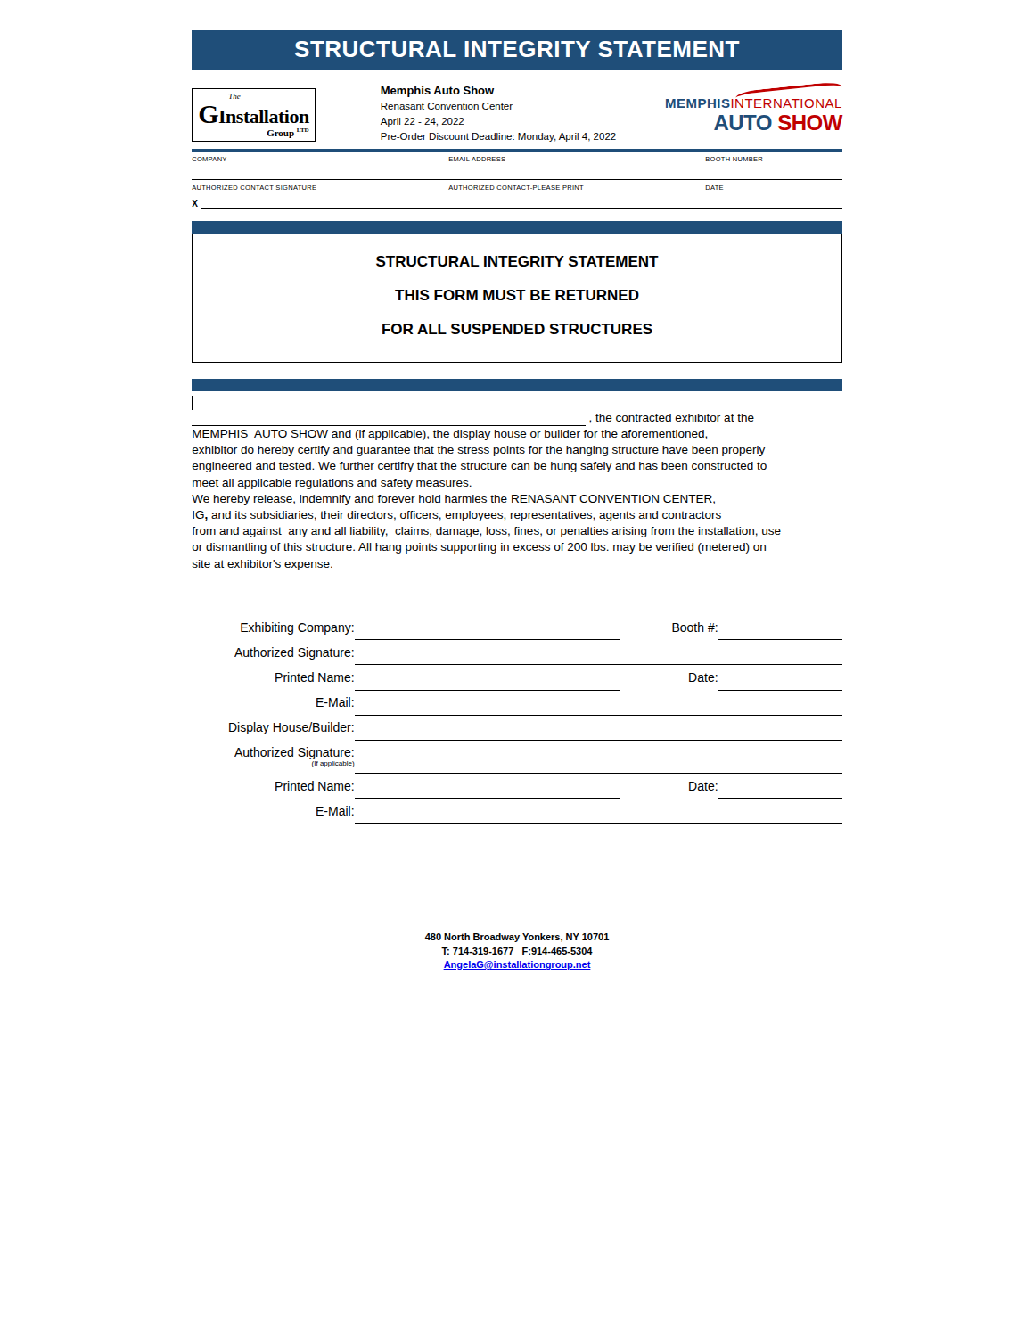STRUCTURAL INTEGRITY STATEMENT
The GInstallation Group LTD
Memphis Auto Show
Renasant Convention Center
April 22 - 24, 2022
Pre-Order Discount Deadline: Monday, April 4, 2022
MEMPHIS INTERNATIONAL
AUTO SHOW
COMPANY
EMAIL ADDRESS
BOOTH NUMBER
AUTHORIZED CONTACT SIGNATURE
AUTHORIZED CONTACT-PLEASE PRINT
DATE
X
STRUCTURAL INTEGRITY STATEMENT
THIS FORM MUST BE RETURNED
FOR ALL SUSPENDED STRUCTURES
, the contracted exhibitor at the
MEMPHIS AUTO SHOW and (if applicable), the display house or builder for the aforementioned,
exhibitor do hereby certify and guarantee that the stress points for the hanging structure have been properly
engineered and tested. We further certifry that the structure can be hung safely and has been constructed to
meet all applicable regulations and safety measures.
We hereby release, indemnify and forever hold harmles the RENASANT CONVENTION CENTER,
IG, and its subsidiaries, their directors, officers, employees, representatives, agents and contractors
from and against any and all liability, claims, damage, loss, fines, or penalties arising from the installation, use
or dismantling of this structure. All hang points supporting in excess of 200 lbs. may be verified (metered) on
site at exhibitor's expense.
| Exhibiting Company: | | | Booth #: | |
| Authorized Signature: | |
| Printed Name: | | | Date: | |
| E-Mail: | |
| Display House/Builder: | |
| Authorized Signature: (If applicable) | |
| Printed Name: | | | Date: | |
| E-Mail: | |
480 North Broadway Yonkers, NY 10701
T: 714-319-1677 F:914-465-5304
AngelaG@installationgroup.net